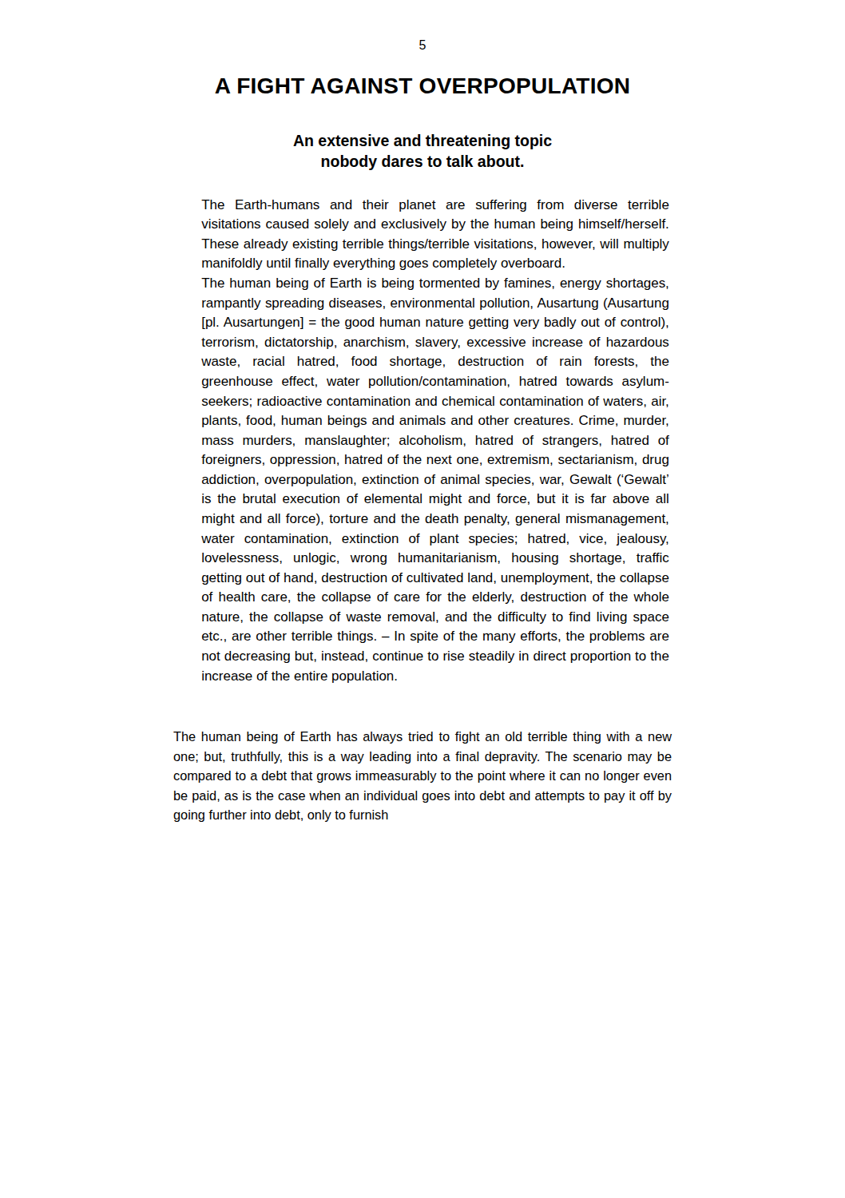5
A FIGHT AGAINST OVERPOPULATION
An extensive and threatening topic
nobody dares to talk about.
The Earth-humans and their planet are suffering from diverse terrible visitations caused solely and exclusively by the human being himself/herself. These already existing terrible things/terrible visitations, however, will multiply manifoldly until finally everything goes completely overboard.
The human being of Earth is being tormented by famines, energy shortages, rampantly spreading diseases, environmental pollution, Ausartung (Ausartung [pl. Ausartungen] = the good human nature getting very badly out of control), terrorism, dictatorship, anarchism, slavery, excessive increase of hazardous waste, racial hatred, food shortage, destruction of rain forests, the greenhouse effect, water pollution/contamination, hatred towards asylum-seekers; radioactive contamination and chemical contamination of waters, air, plants, food, human beings and animals and other creatures. Crime, murder, mass murders, manslaughter; alcoholism, hatred of strangers, hatred of foreigners, oppression, hatred of the next one, extremism, sectarianism, drug addiction, overpopulation, extinction of animal species, war, Gewalt (‘Gewalt’ is the brutal execution of elemental might and force, but it is far above all might and all force), torture and the death penalty, general mismanagement, water contamination, extinction of plant species; hatred, vice, jealousy, lovelessness, unlogic, wrong humanitarianism, housing shortage, traffic getting out of hand, destruction of cultivated land, unemployment, the collapse of health care, the collapse of care for the elderly, destruction of the whole nature, the collapse of waste removal, and the difficulty to find living space etc., are other terrible things. – In spite of the many efforts, the problems are not decreasing but, instead, continue to rise steadily in direct proportion to the increase of the entire population.
The human being of Earth has always tried to fight an old terrible thing with a new one; but, truthfully, this is a way leading into a final depravity. The scenario may be compared to a debt that grows immeasurably to the point where it can no longer even be paid, as is the case when an individual goes into debt and attempts to pay it off by going further into debt, only to furnish